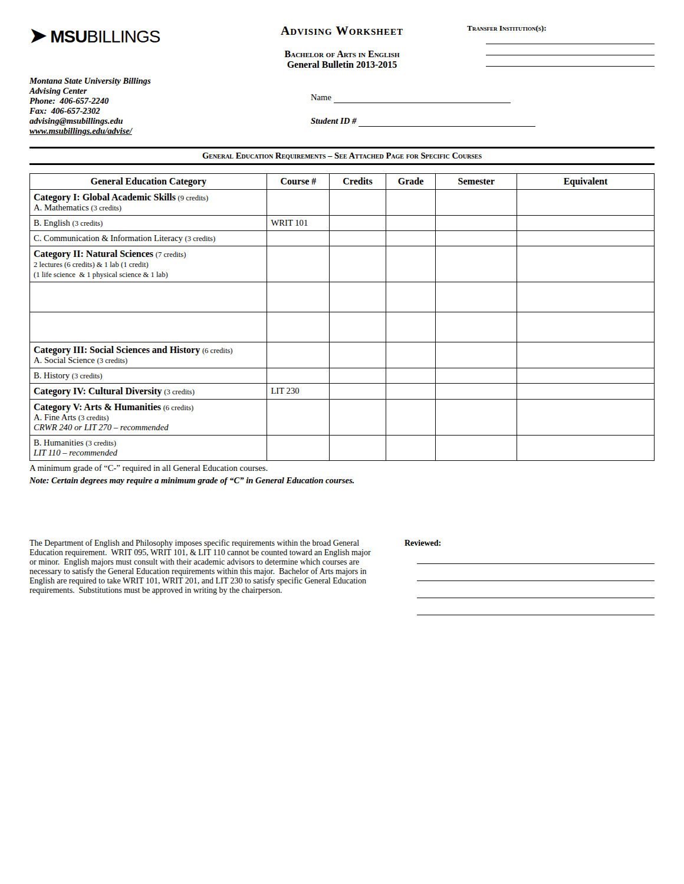➤ MSUBILLINGS
Advising Worksheet
Bachelor of Arts in English
General Bulletin 2013-2015
Transfer Institution(s):
Montana State University Billings
Advising Center
Phone: 406-657-2240
Fax: 406-657-2302
advising@msubillings.edu
www.msubillings.edu/advise/
Name
Student ID #
General Education Requirements – See Attached Page for Specific Courses
| General Education Category | Course # | Credits | Grade | Semester | Equivalent |
| --- | --- | --- | --- | --- | --- |
| Category I: Global Academic Skills (9 credits) A. Mathematics (3 credits) | | | | | |
| B. English (3 credits) | WRIT 101 | | | | |
| C. Communication & Information Literacy (3 credits) | | | | | |
| Category II: Natural Sciences (7 credits) 2 lectures (6 credits) & 1 lab (1 credit) (1 life science & 1 physical science & 1 lab) | | | | | |
| Category III: Social Sciences and History (6 credits) A. Social Science (3 credits) | | | | | |
| B. History (3 credits) | | | | | |
| Category IV: Cultural Diversity (3 credits) | LIT 230 | | | | |
| Category V: Arts & Humanities (6 credits) A. Fine Arts (3 credits) CRWR 240 or LIT 270 – recommended | | | | | |
| B. Humanities (3 credits) LIT 110 – recommended | | | | | |
A minimum grade of “C-” required in all General Education courses.
Note: Certain degrees may require a minimum grade of “C” in General Education courses.
The Department of English and Philosophy imposes specific requirements within the broad General Education requirement. WRIT 095, WRIT 101, & LIT 110 cannot be counted toward an English major or minor. English majors must consult with their academic advisors to determine which courses are necessary to satisfy the General Education requirements within this major. Bachelor of Arts majors in English are required to take WRIT 101, WRIT 201, and LIT 230 to satisfy specific General Education requirements. Substitutions must be approved in writing by the chairperson.
Reviewed: